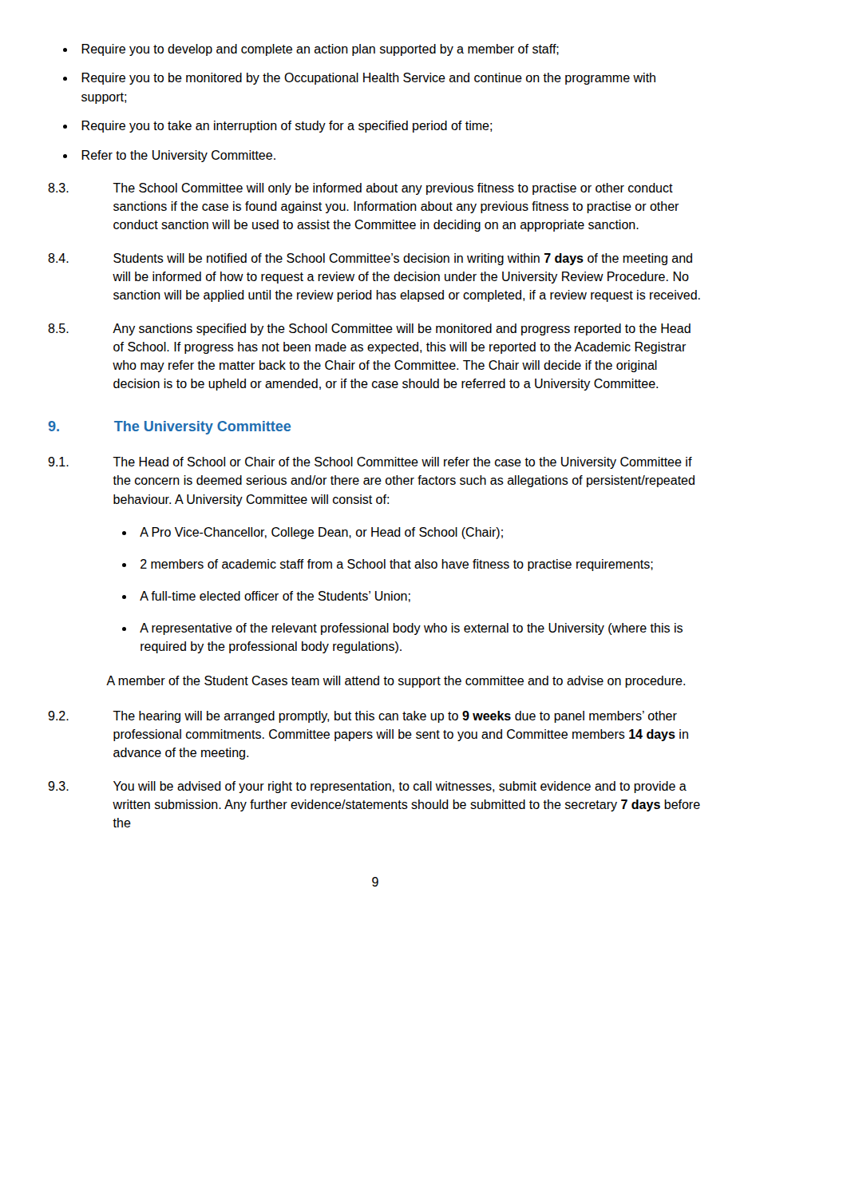Require you to develop and complete an action plan supported by a member of staff;
Require you to be monitored by the Occupational Health Service and continue on the programme with support;
Require you to take an interruption of study for a specified period of time;
Refer to the University Committee.
8.3.
The School Committee will only be informed about any previous fitness to practise or other conduct sanctions if the case is found against you. Information about any previous fitness to practise or other conduct sanction will be used to assist the Committee in deciding on an appropriate sanction.
8.4.
Students will be notified of the School Committee’s decision in writing within 7 days of the meeting and will be informed of how to request a review of the decision under the University Review Procedure. No sanction will be applied until the review period has elapsed or completed, if a review request is received.
8.5.
Any sanctions specified by the School Committee will be monitored and progress reported to the Head of School. If progress has not been made as expected, this will be reported to the Academic Registrar who may refer the matter back to the Chair of the Committee. The Chair will decide if the original decision is to be upheld or amended, or if the case should be referred to a University Committee.
9. The University Committee
9.1.
The Head of School or Chair of the School Committee will refer the case to the University Committee if the concern is deemed serious and/or there are other factors such as allegations of persistent/repeated behaviour. A University Committee will consist of:
A Pro Vice-Chancellor, College Dean, or Head of School (Chair);
2 members of academic staff from a School that also have fitness to practise requirements;
A full-time elected officer of the Students’ Union;
A representative of the relevant professional body who is external to the University (where this is required by the professional body regulations).
A member of the Student Cases team will attend to support the committee and to advise on procedure.
9.2.
The hearing will be arranged promptly, but this can take up to 9 weeks due to panel members’ other professional commitments. Committee papers will be sent to you and Committee members 14 days in advance of the meeting.
9.3.
You will be advised of your right to representation, to call witnesses, submit evidence and to provide a written submission. Any further evidence/statements should be submitted to the secretary 7 days before the
9